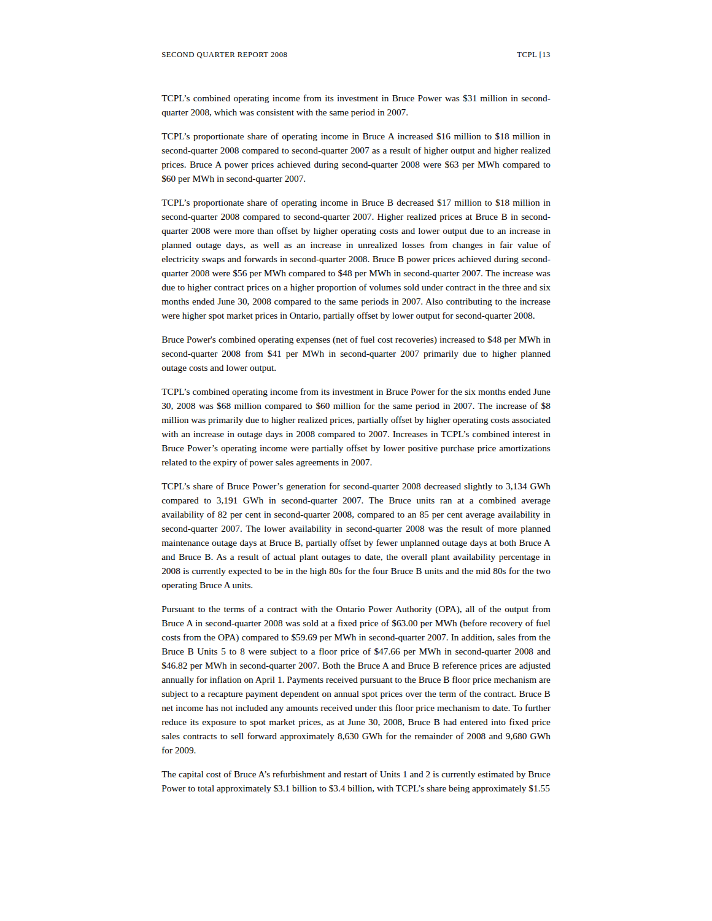Second Quarter Report 2008
TCPL [13
TCPL’s combined operating income from its investment in Bruce Power was $31 million in second-quarter 2008, which was consistent with the same period in 2007.
TCPL’s proportionate share of operating income in Bruce A increased $16 million to $18 million in second-quarter 2008 compared to second-quarter 2007 as a result of higher output and higher realized prices. Bruce A power prices achieved during second-quarter 2008 were $63 per MWh compared to $60 per MWh in second-quarter 2007.
TCPL’s proportionate share of operating income in Bruce B decreased $17 million to $18 million in second-quarter 2008 compared to second-quarter 2007. Higher realized prices at Bruce B in second-quarter 2008 were more than offset by higher operating costs and lower output due to an increase in planned outage days, as well as an increase in unrealized losses from changes in fair value of electricity swaps and forwards in second-quarter 2008. Bruce B power prices achieved during second-quarter 2008 were $56 per MWh compared to $48 per MWh in second-quarter 2007. The increase was due to higher contract prices on a higher proportion of volumes sold under contract in the three and six months ended June 30, 2008 compared to the same periods in 2007. Also contributing to the increase were higher spot market prices in Ontario, partially offset by lower output for second-quarter 2008.
Bruce Power's combined operating expenses (net of fuel cost recoveries) increased to $48 per MWh in second-quarter 2008 from $41 per MWh in second-quarter 2007 primarily due to higher planned outage costs and lower output.
TCPL’s combined operating income from its investment in Bruce Power for the six months ended June 30, 2008 was $68 million compared to $60 million for the same period in 2007. The increase of $8 million was primarily due to higher realized prices, partially offset by higher operating costs associated with an increase in outage days in 2008 compared to 2007. Increases in TCPL’s combined interest in Bruce Power’s operating income were partially offset by lower positive purchase price amortizations related to the expiry of power sales agreements in 2007.
TCPL’s share of Bruce Power’s generation for second-quarter 2008 decreased slightly to 3,134 GWh compared to 3,191 GWh in second-quarter 2007. The Bruce units ran at a combined average availability of 82 per cent in second-quarter 2008, compared to an 85 per cent average availability in second-quarter 2007. The lower availability in second-quarter 2008 was the result of more planned maintenance outage days at Bruce B, partially offset by fewer unplanned outage days at both Bruce A and Bruce B. As a result of actual plant outages to date, the overall plant availability percentage in 2008 is currently expected to be in the high 80s for the four Bruce B units and the mid 80s for the two operating Bruce A units.
Pursuant to the terms of a contract with the Ontario Power Authority (OPA), all of the output from Bruce A in second-quarter 2008 was sold at a fixed price of $63.00 per MWh (before recovery of fuel costs from the OPA) compared to $59.69 per MWh in second-quarter 2007. In addition, sales from the Bruce B Units 5 to 8 were subject to a floor price of $47.66 per MWh in second-quarter 2008 and $46.82 per MWh in second-quarter 2007. Both the Bruce A and Bruce B reference prices are adjusted annually for inflation on April 1. Payments received pursuant to the Bruce B floor price mechanism are subject to a recapture payment dependent on annual spot prices over the term of the contract. Bruce B net income has not included any amounts received under this floor price mechanism to date. To further reduce its exposure to spot market prices, as at June 30, 2008, Bruce B had entered into fixed price sales contracts to sell forward approximately 8,630 GWh for the remainder of 2008 and 9,680 GWh for 2009.
The capital cost of Bruce A’s refurbishment and restart of Units 1 and 2 is currently estimated by Bruce Power to total approximately $3.1 billion to $3.4 billion, with TCPL’s share being approximately $1.55